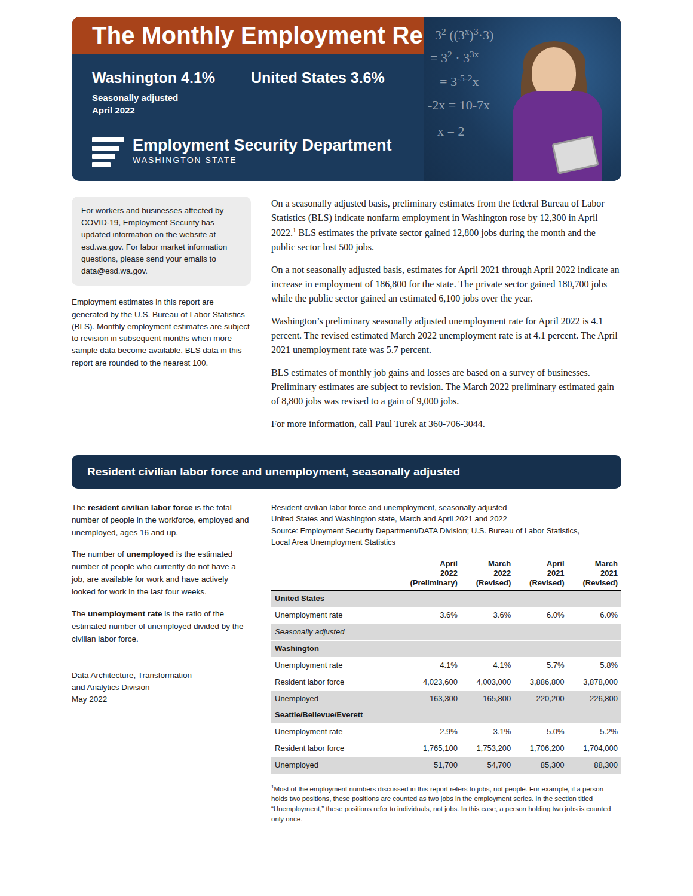32 ((3x)3·3)
= 32 · 33x
= 3-5-2x
-2x = 10-7x
x = 2
The Monthly Employment Report
Washington 4.1% United States 3.6%
Seasonally adjusted
April 2022
Employment Security Department
WASHINGTON STATE
For workers and businesses affected by COVID-19, Employment Security has updated information on the website at esd.wa.gov. For labor market information questions, please send your emails to data@esd.wa.gov.
Employment estimates in this report are generated by the U.S. Bureau of Labor Statistics (BLS). Monthly employment estimates are subject to revision in subsequent months when more sample data become available. BLS data in this report are rounded to the nearest 100.
On a seasonally adjusted basis, preliminary estimates from the federal Bureau of Labor Statistics (BLS) indicate nonfarm employment in Washington rose by 12,300 in April 2022.1 BLS estimates the private sector gained 12,800 jobs during the month and the public sector lost 500 jobs.
On a not seasonally adjusted basis, estimates for April 2021 through April 2022 indicate an increase in employment of 186,800 for the state. The private sector gained 180,700 jobs while the public sector gained an estimated 6,100 jobs over the year.
Washington’s preliminary seasonally adjusted unemployment rate for April 2022 is 4.1 percent. The revised estimated March 2022 unemployment rate is at 4.1 percent. The April 2021 unemployment rate was 5.7 percent.
BLS estimates of monthly job gains and losses are based on a survey of businesses. Preliminary estimates are subject to revision. The March 2022 preliminary estimated gain of 8,800 jobs was revised to a gain of 9,000 jobs.
For more information, call Paul Turek at 360-706-3044.
Resident civilian labor force and unemployment, seasonally adjusted
The resident civilian labor force is the total number of people in the workforce, employed and unemployed, ages 16 and up.
The number of unemployed is the estimated number of people who currently do not have a job, are available for work and have actively looked for work in the last four weeks.
The unemployment rate is the ratio of the estimated number of unemployed divided by the civilian labor force.
Data Architecture, Transformation
and Analytics Division
May 2022
Resident civilian labor force and unemployment, seasonally adjusted
United States and Washington state, March and April 2021 and 2022
Source: Employment Security Department/DATA Division; U.S. Bureau of Labor Statistics,
Local Area Unemployment Statistics
| | April 2022 (Preliminary) | March 2022 (Revised) | April 2021 (Revised) | March 2021 (Revised) |
| --- | --- | --- | --- | --- |
| United States | | | | |
| Unemployment rate | 3.6% | 3.6% | 6.0% | 6.0% |
| Seasonally adjusted | | | | |
| Washington | | | | |
| Unemployment rate | 4.1% | 4.1% | 5.7% | 5.8% |
| Resident labor force | 4,023,600 | 4,003,000 | 3,886,800 | 3,878,000 |
| Unemployed | 163,300 | 165,800 | 220,200 | 226,800 |
| Seattle/Bellevue/Everett | | | | |
| Unemployment rate | 2.9% | 3.1% | 5.0% | 5.2% |
| Resident labor force | 1,765,100 | 1,753,200 | 1,706,200 | 1,704,000 |
| Unemployed | 51,700 | 54,700 | 85,300 | 88,300 |
1Most of the employment numbers discussed in this report refers to jobs, not people. For example, if a person holds two positions, these positions are counted as two jobs in the employment series. In the section titled “Unemployment,” these positions refer to individuals, not jobs. In this case, a person holding two jobs is counted only once.